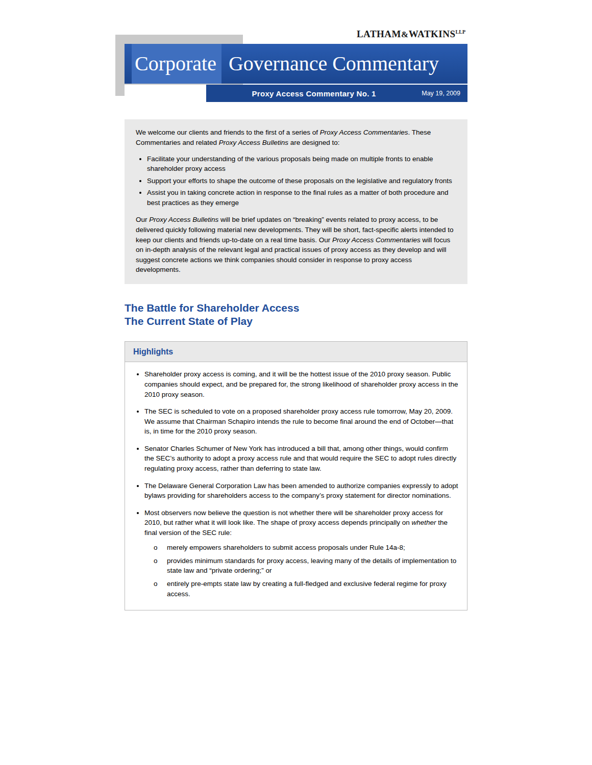LATHAM&WATKINSLLP
Corporate Governance Commentary
Proxy Access Commentary No. 1
May 19, 2009
We welcome our clients and friends to the first of a series of Proxy Access Commentaries. These Commentaries and related Proxy Access Bulletins are designed to:
Facilitate your understanding of the various proposals being made on multiple fronts to enable shareholder proxy access
Support your efforts to shape the outcome of these proposals on the legislative and regulatory fronts
Assist you in taking concrete action in response to the final rules as a matter of both procedure and best practices as they emerge
Our Proxy Access Bulletins will be brief updates on “breaking” events related to proxy access, to be delivered quickly following material new developments. They will be short, fact-specific alerts intended to keep our clients and friends up-to-date on a real time basis. Our Proxy Access Commentaries will focus on in-depth analysis of the relevant legal and practical issues of proxy access as they develop and will suggest concrete actions we think companies should consider in response to proxy access developments.
The Battle for Shareholder Access
The Current State of Play
Highlights
Shareholder proxy access is coming, and it will be the hottest issue of the 2010 proxy season. Public companies should expect, and be prepared for, the strong likelihood of shareholder proxy access in the 2010 proxy season.
The SEC is scheduled to vote on a proposed shareholder proxy access rule tomorrow, May 20, 2009. We assume that Chairman Schapiro intends the rule to become final around the end of October—that is, in time for the 2010 proxy season.
Senator Charles Schumer of New York has introduced a bill that, among other things, would confirm the SEC’s authority to adopt a proxy access rule and that would require the SEC to adopt rules directly regulating proxy access, rather than deferring to state law.
The Delaware General Corporation Law has been amended to authorize companies expressly to adopt bylaws providing for shareholders access to the company’s proxy statement for director nominations.
Most observers now believe the question is not whether there will be shareholder proxy access for 2010, but rather what it will look like. The shape of proxy access depends principally on whether the final version of the SEC rule:
merely empowers shareholders to submit access proposals under Rule 14a-8;
provides minimum standards for proxy access, leaving many of the details of implementation to state law and “private ordering;” or
entirely pre-empts state law by creating a full-fledged and exclusive federal regime for proxy access.